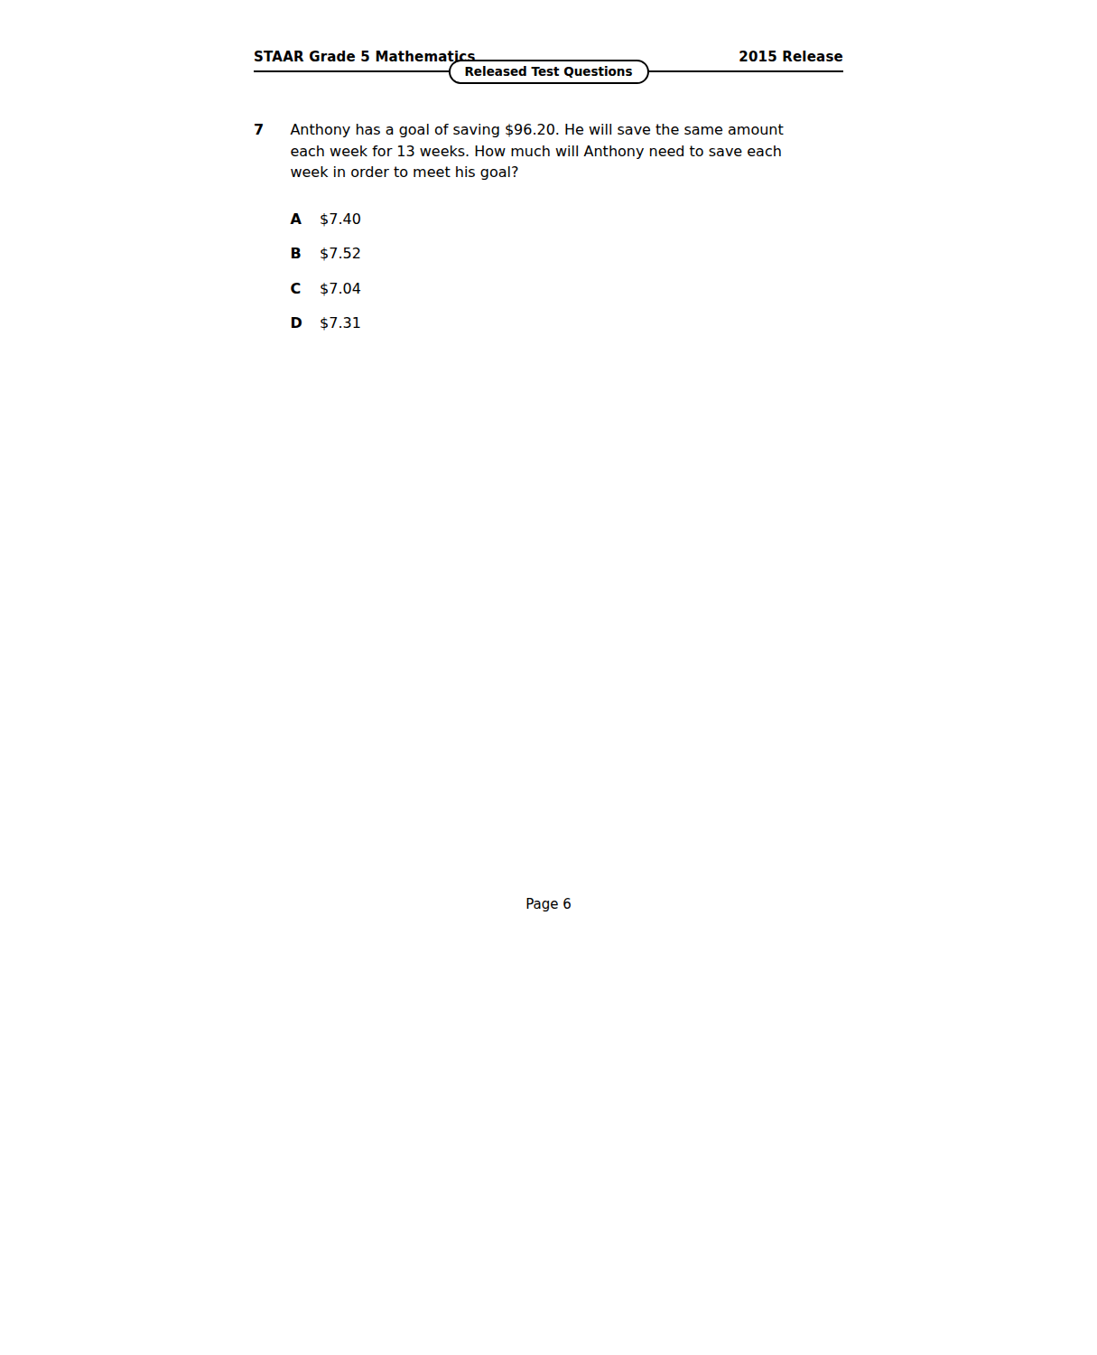STAAR Grade 5 Mathematics 2015 Release
Released Test Questions
7
Anthony has a goal of saving $96.20. He will save the same amount each week for 13 weeks. How much will Anthony need to save each week in order to meet his goal?
A$7.40
B$7.52
C$7.04
D$7.31
Page 6